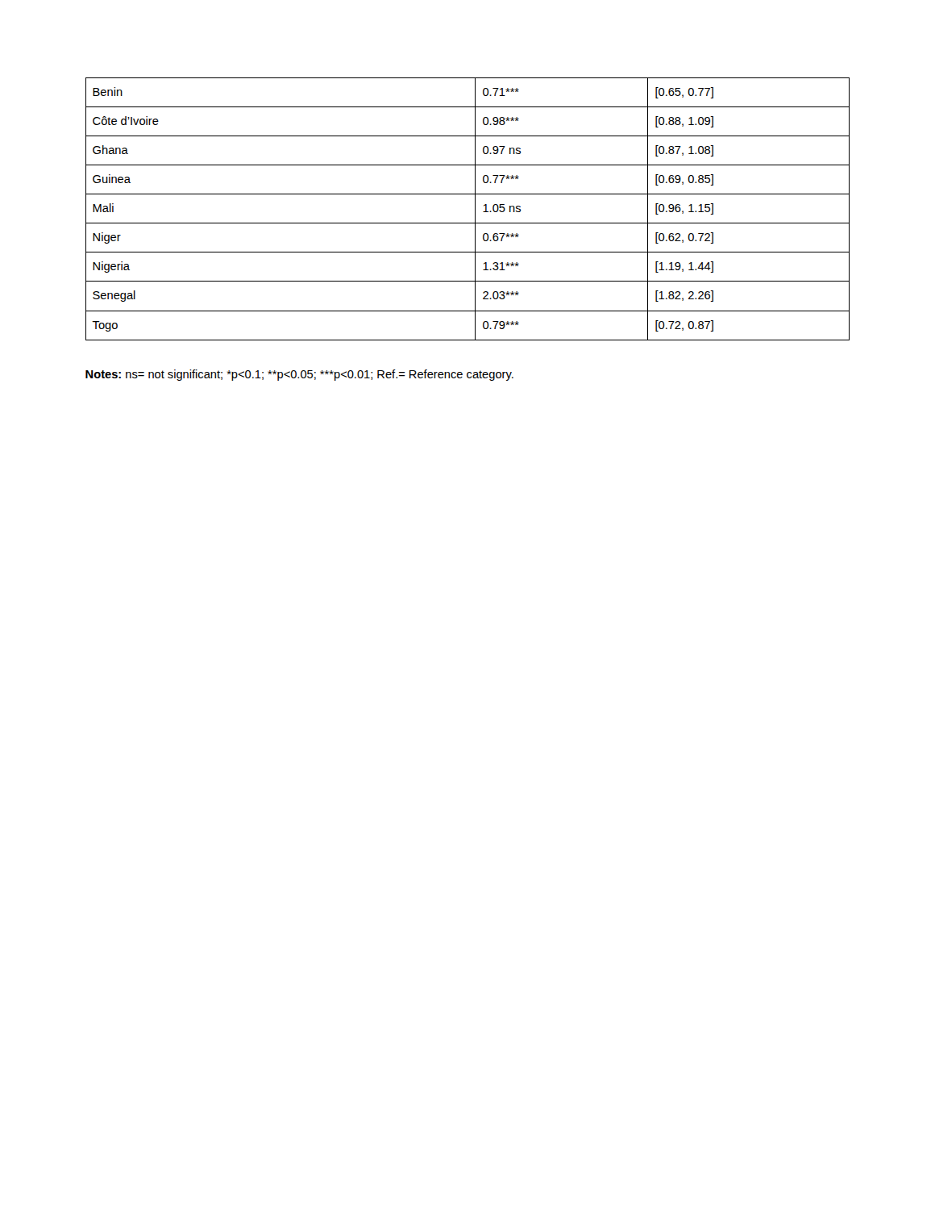| Benin | 0.71*** | [0.65, 0.77] |
| Côte d’Ivoire | 0.98*** | [0.88, 1.09] |
| Ghana | 0.97 ns | [0.87, 1.08] |
| Guinea | 0.77*** | [0.69, 0.85] |
| Mali | 1.05 ns | [0.96, 1.15] |
| Niger | 0.67*** | [0.62, 0.72] |
| Nigeria | 1.31*** | [1.19, 1.44] |
| Senegal | 2.03*** | [1.82, 2.26] |
| Togo | 0.79*** | [0.72, 0.87] |
Notes: ns= not significant; *p<0.1; **p<0.05; ***p<0.01; Ref.= Reference category.